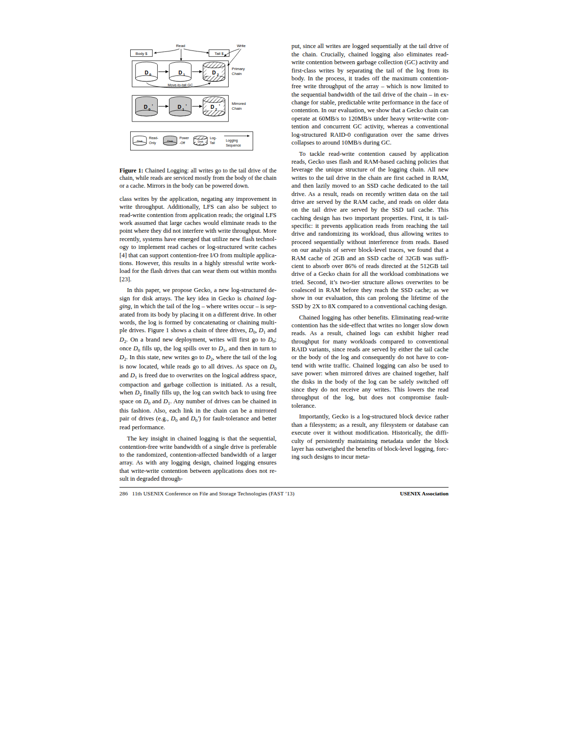Read Write Body $ Tail $ D 0 D 1 D 2 Move-to-tail GC Primary Chain D 0 ’ D 1 ’ D 2 ’ Mirrored Chain Disk Read- Only Disk Power -Off Disk Log- Tail Logging Sequence
Figure 1: Chained Logging: all writes go to the tail drive of the chain, while reads are serviced mostly from the body of the chain or a cache. Mirrors in the body can be powered down.
class writes by the application, negating any improvement in write throughput. Additionally, LFS can also be subject to read-write contention from application reads; the original LFS work assumed that large caches would eliminate reads to the point where they did not interfere with write throughput. More recently, systems have emerged that utilize new flash technology to implement read caches or log-structured write caches [4] that can support contention-free I/O from multiple applications. However, this results in a highly stressful write workload for the flash drives that can wear them out within months [23].
In this paper, we propose Gecko, a new log-structured design for disk arrays. The key idea in Gecko is chained logging, in which the tail of the log – where writes occur – is separated from its body by placing it on a different drive. In other words, the log is formed by concatenating or chaining multiple drives. Figure 1 shows a chain of three drives, D 0, D 1 and D 2. On a brand new deployment, writes will first go to D 0; once D 0 fills up, the log spills over to D 1, and then in turn to D 2. In this state, new writes go to D 2, where the tail of the log is now located, while reads go to all drives. As space on D 0 and D 1 is freed due to overwrites on the logical address space, compaction and garbage collection is initiated. As a result, when D 2 finally fills up, the log can switch back to using free space on D 0 and D 1. Any number of drives can be chained in this fashion. Also, each link in the chain can be a mirrored pair of drives (e.g., D 0 and D 0′) for fault-tolerance and better read performance.
The key insight in chained logging is that the sequential, contention-free write bandwidth of a single drive is preferable to the randomized, contention-affected bandwidth of a larger array. As with any logging design, chained logging ensures that write-write contention between applications does not result in degraded through-
put, since all writes are logged sequentially at the tail drive of the chain. Crucially, chained logging also eliminates read-write contention between garbage collection (GC) activity and first-class writes by separating the tail of the log from its body. In the process, it trades off the maximum contention-free write throughput of the array – which is now limited to the sequential bandwidth of the tail drive of the chain – in exchange for stable, predictable write performance in the face of contention. In our evaluation, we show that a Gecko chain can operate at 60MB/s to 120MB/s under heavy write-write contention and concurrent GC activity, whereas a conventional log-structured RAID-0 configuration over the same drives collapses to around 10MB/s during GC.
To tackle read-write contention caused by application reads, Gecko uses flash and RAM-based caching policies that leverage the unique structure of the logging chain. All new writes to the tail drive in the chain are first cached in RAM, and then lazily moved to an SSD cache dedicated to the tail drive. As a result, reads on recently written data on the tail drive are served by the RAM cache, and reads on older data on the tail drive are served by the SSD tail cache. This caching design has two important properties. First, it is tail-specific: it prevents application reads from reaching the tail drive and randomizing its workload, thus allowing writes to proceed sequentially without interference from reads. Based on our analysis of server block-level traces, we found that a RAM cache of 2GB and an SSD cache of 32GB was sufficient to absorb over 86% of reads directed at the 512GB tail drive of a Gecko chain for all the workload combinations we tried. Second, it’s two-tier structure allows overwrites to be coalesced in RAM before they reach the SSD cache; as we show in our evaluation, this can prolong the lifetime of the SSD by 2X to 8X compared to a conventional caching design.
Chained logging has other benefits. Eliminating read-write contention has the side-effect that writes no longer slow down reads. As a result, chained logs can exhibit higher read throughput for many workloads compared to conventional RAID variants, since reads are served by either the tail cache or the body of the log and consequently do not have to contend with write traffic. Chained logging can also be used to save power: when mirrored drives are chained together, half the disks in the body of the log can be safely switched off since they do not receive any writes. This lowers the read throughput of the log, but does not compromise fault-tolerance.
Importantly, Gecko is a log-structured block device rather than a filesystem; as a result, any filesystem or database can execute over it without modification. Historically, the difficulty of persistently maintaining metadata under the block layer has outweighed the benefits of block-level logging, forcing such designs to incur meta-
286 11th USENIX Conference on File and Storage Technologies (FAST ’13)
USENIX Association